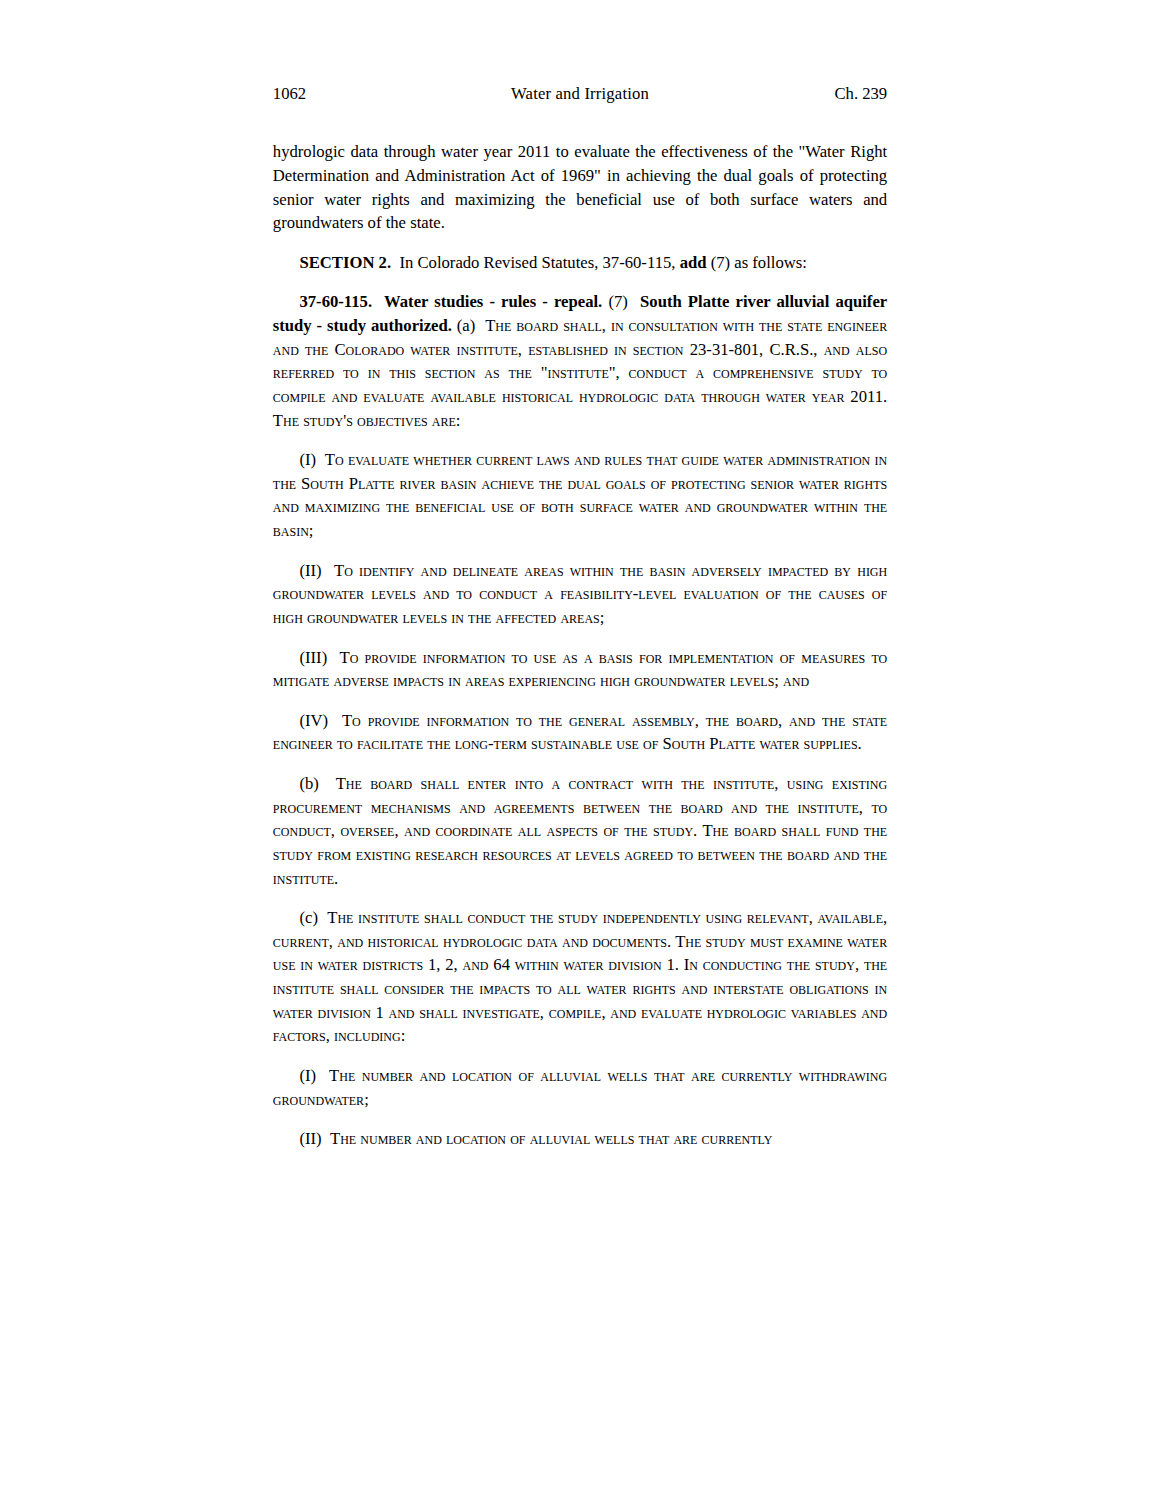1062
Water and Irrigation
Ch. 239
hydrologic data through water year 2011 to evaluate the effectiveness of the "Water Right Determination and Administration Act of 1969" in achieving the dual goals of protecting senior water rights and maximizing the beneficial use of both surface waters and groundwaters of the state.
SECTION 2. In Colorado Revised Statutes, 37-60-115, add (7) as follows:
37-60-115. Water studies - rules - repeal. (7) South Platte river alluvial aquifer study - study authorized. (a) The board shall, in consultation with the state engineer and the Colorado water institute, established in section 23-31-801, C.R.S., and also referred to in this section as the "institute", conduct a comprehensive study to compile and evaluate available historical hydrologic data through water year 2011. The study's objectives are:
(I) To evaluate whether current laws and rules that guide water administration in the South Platte river basin achieve the dual goals of protecting senior water rights and maximizing the beneficial use of both surface water and groundwater within the basin;
(II) To identify and delineate areas within the basin adversely impacted by high groundwater levels and to conduct a feasibility-level evaluation of the causes of high groundwater levels in the affected areas;
(III) To provide information to use as a basis for implementation of measures to mitigate adverse impacts in areas experiencing high groundwater levels; and
(IV) To provide information to the general assembly, the board, and the state engineer to facilitate the long-term sustainable use of South Platte water supplies.
(b) The board shall enter into a contract with the institute, using existing procurement mechanisms and agreements between the board and the institute, to conduct, oversee, and coordinate all aspects of the study. The board shall fund the study from existing research resources at levels agreed to between the board and the institute.
(c) The institute shall conduct the study independently using relevant, available, current, and historical hydrologic data and documents. The study must examine water use in water districts 1, 2, and 64 within water division 1. In conducting the study, the institute shall consider the impacts to all water rights and interstate obligations in water division 1 and shall investigate, compile, and evaluate hydrologic variables and factors, including:
(I) The number and location of alluvial wells that are currently withdrawing groundwater;
(II) The number and location of alluvial wells that are currently